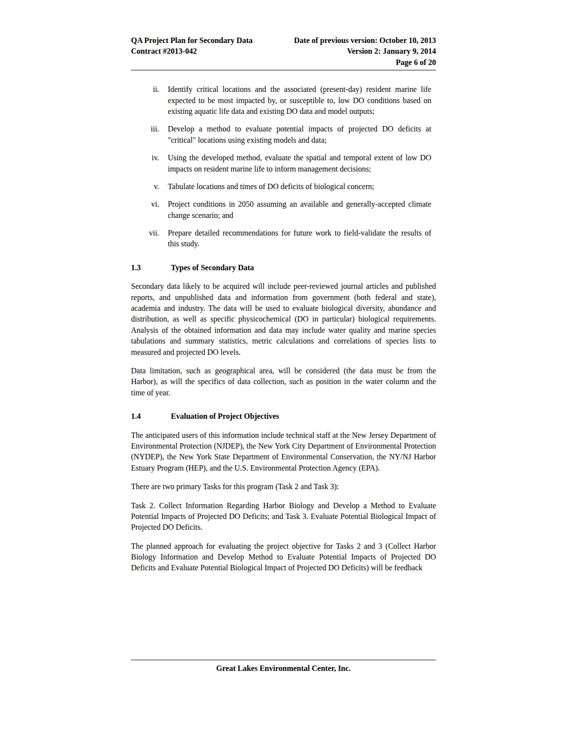| QA Project Plan for Secondary Data Contract #2013-042 | Date of previous version: October 10, 2013 Version 2: January 9, 2014 Page 6 of 20 |
ii. Identify critical locations and the associated (present-day) resident marine life expected to be most impacted by, or susceptible to, low DO conditions based on existing aquatic life data and existing DO data and model outputs;
iii. Develop a method to evaluate potential impacts of projected DO deficits at "critical" locations using existing models and data;
iv. Using the developed method, evaluate the spatial and temporal extent of low DO impacts on resident marine life to inform management decisions;
v. Tabulate locations and times of DO deficits of biological concern;
vi. Project conditions in 2050 assuming an available and generally-accepted climate change scenario; and
vii. Prepare detailed recommendations for future work to field-validate the results of this study.
1.3 Types of Secondary Data
Secondary data likely to be acquired will include peer-reviewed journal articles and published reports, and unpublished data and information from government (both federal and state), academia and industry. The data will be used to evaluate biological diversity, abundance and distribution, as well as specific physicochemical (DO in particular) biological requirements. Analysis of the obtained information and data may include water quality and marine species tabulations and summary statistics, metric calculations and correlations of species lists to measured and projected DO levels.
Data limitation, such as geographical area, will be considered (the data must be from the Harbor), as will the specifics of data collection, such as position in the water column and the time of year.
1.4 Evaluation of Project Objectives
The anticipated users of this information include technical staff at the New Jersey Department of Environmental Protection (NJDEP), the New York City Department of Environmental Protection (NYDEP), the New York State Department of Environmental Conservation, the NY/NJ Harbor Estuary Program (HEP), and the U.S. Environmental Protection Agency (EPA).
There are two primary Tasks for this program (Task 2 and Task 3):
Task 2. Collect Information Regarding Harbor Biology and Develop a Method to Evaluate Potential Impacts of Projected DO Deficits; and Task 3. Evaluate Potential Biological Impact of Projected DO Deficits.
The planned approach for evaluating the project objective for Tasks 2 and 3 (Collect Harbor Biology Information and Develop Method to Evaluate Potential Impacts of Projected DO Deficits and Evaluate Potential Biological Impact of Projected DO Deficits) will be feedback
Great Lakes Environmental Center, Inc.